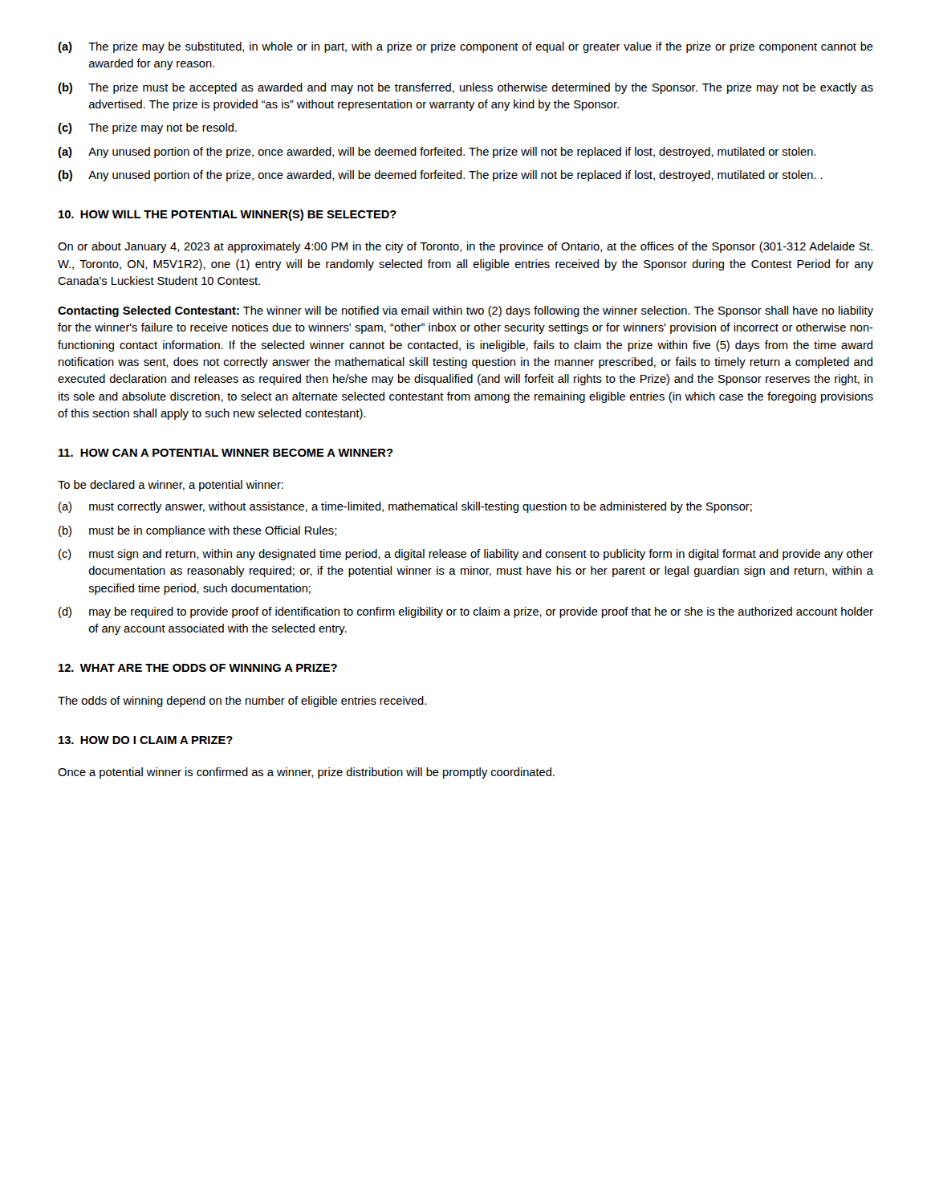(a) The prize may be substituted, in whole or in part, with a prize or prize component of equal or greater value if the prize or prize component cannot be awarded for any reason.
(b) The prize must be accepted as awarded and may not be transferred, unless otherwise determined by the Sponsor. The prize may not be exactly as advertised. The prize is provided “as is” without representation or warranty of any kind by the Sponsor.
(c) The prize may not be resold.
(a) Any unused portion of the prize, once awarded, will be deemed forfeited. The prize will not be replaced if lost, destroyed, mutilated or stolen.
(b) Any unused portion of the prize, once awarded, will be deemed forfeited. The prize will not be replaced if lost, destroyed, mutilated or stolen. .
10. How will the potential winner(s) be selected?
On or about January 4, 2023 at approximately 4:00 PM in the city of Toronto, in the province of Ontario, at the offices of the Sponsor (301-312 Adelaide St. W., Toronto, ON, M5V1R2), one (1) entry will be randomly selected from all eligible entries received by the Sponsor during the Contest Period for any Canada’s Luckiest Student 10 Contest.
Contacting Selected Contestant: The winner will be notified via email within two (2) days following the winner selection. The Sponsor shall have no liability for the winner's failure to receive notices due to winners' spam, “other” inbox or other security settings or for winners' provision of incorrect or otherwise non-functioning contact information. If the selected winner cannot be contacted, is ineligible, fails to claim the prize within five (5) days from the time award notification was sent, does not correctly answer the mathematical skill testing question in the manner prescribed, or fails to timely return a completed and executed declaration and releases as required then he/she may be disqualified (and will forfeit all rights to the Prize) and the Sponsor reserves the right, in its sole and absolute discretion, to select an alternate selected contestant from among the remaining eligible entries (in which case the foregoing provisions of this section shall apply to such new selected contestant).
11. How can a potential winner become a winner?
To be declared a winner, a potential winner:
(a) must correctly answer, without assistance, a time-limited, mathematical skill-testing question to be administered by the Sponsor;
(b) must be in compliance with these Official Rules;
(c) must sign and return, within any designated time period, a digital release of liability and consent to publicity form in digital format and provide any other documentation as reasonably required; or, if the potential winner is a minor, must have his or her parent or legal guardian sign and return, within a specified time period, such documentation;
(d) may be required to provide proof of identification to confirm eligibility or to claim a prize, or provide proof that he or she is the authorized account holder of any account associated with the selected entry.
12. What are the odds of winning a prize?
The odds of winning depend on the number of eligible entries received.
13. How do I claim a prize?
Once a potential winner is confirmed as a winner, prize distribution will be promptly coordinated.